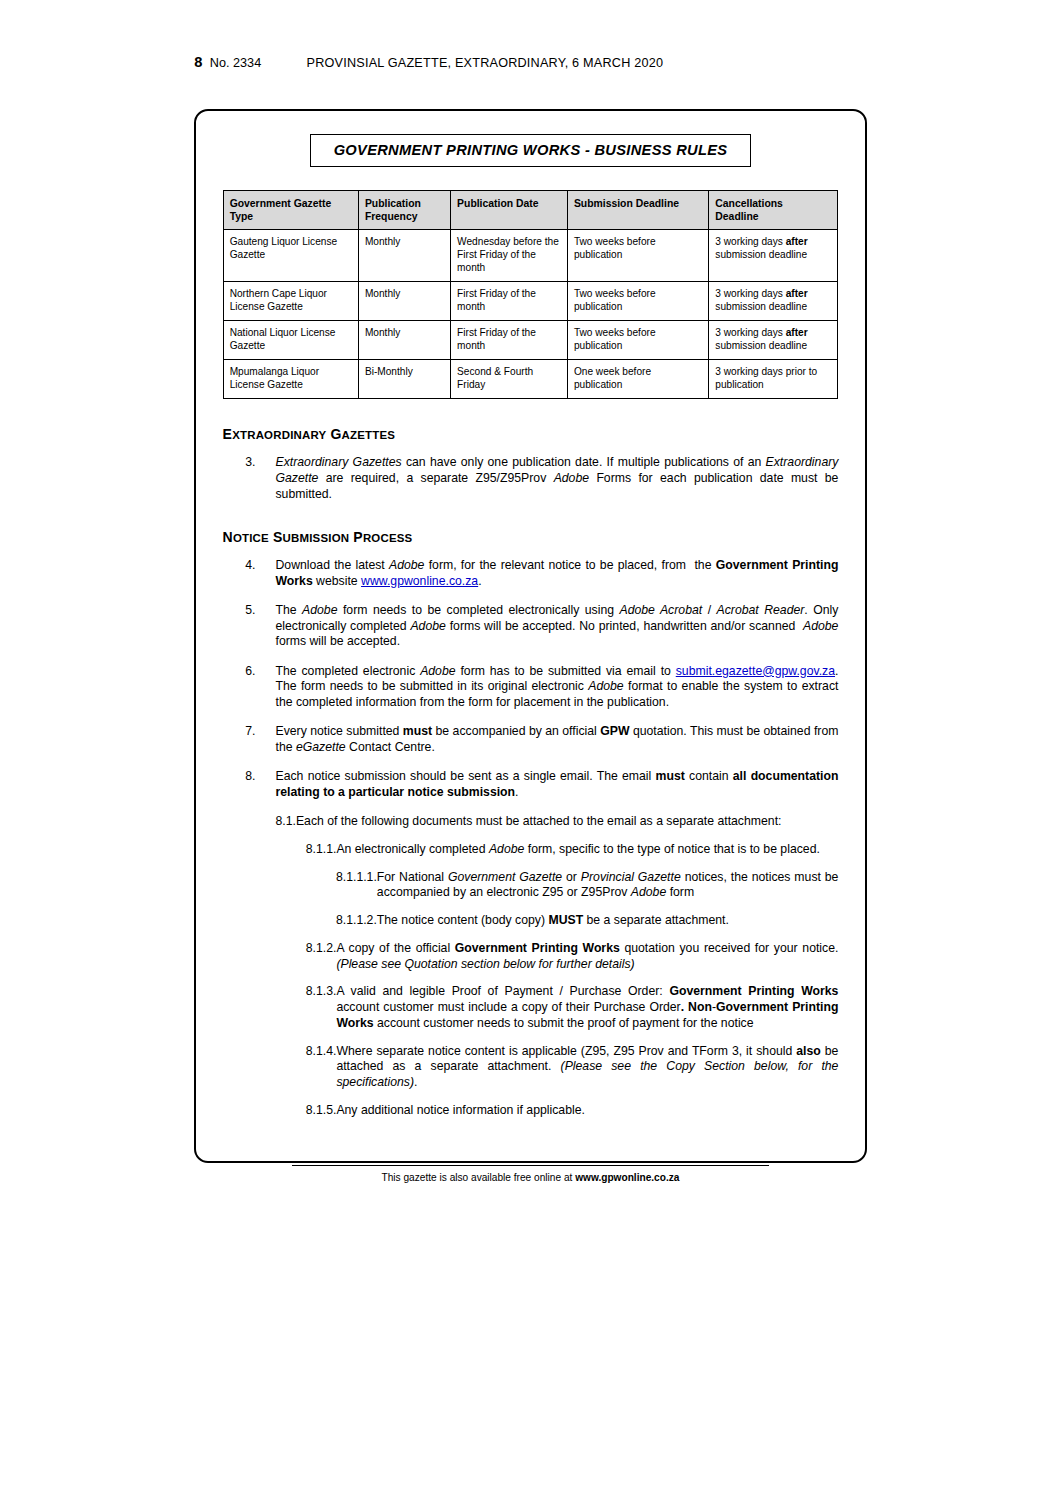8 No. 2334 PROVINSIAL GAZETTE, EXTRAORDINARY, 6 MARCH 2020
GOVERNMENT PRINTING WORKS - BUSINESS RULES
| Government Gazette Type | Publication Frequency | Publication Date | Submission Deadline | Cancellations Deadline |
| --- | --- | --- | --- | --- |
| Gauteng Liquor License Gazette | Monthly | Wednesday before the First Friday of the month | Two weeks before publication | 3 working days after submission deadline |
| Northern Cape Liquor License Gazette | Monthly | First Friday of the month | Two weeks before publication | 3 working days after submission deadline |
| National Liquor License Gazette | Monthly | First Friday of the month | Two weeks before publication | 3 working days after submission deadline |
| Mpumalanga Liquor License Gazette | Bi-Monthly | Second & Fourth Friday | One week before publication | 3 working days prior to publication |
EXTRAORDINARY GAZETTES
3.
Extraordinary Gazettes can have only one publication date. If multiple publications of an Extraordinary Gazette are required, a separate Z95/Z95Prov Adobe Forms for each publication date must be submitted.
NOTICE SUBMISSION PROCESS
4.
Download the latest Adobe form, for the relevant notice to be placed, from the Government Printing Works website www.gpwonline.co.za.
5.
The Adobe form needs to be completed electronically using Adobe Acrobat / Acrobat Reader. Only electronically completed Adobe forms will be accepted. No printed, handwritten and/or scanned Adobe forms will be accepted.
6.
The completed electronic Adobe form has to be submitted via email to submit.egazette@gpw.gov.za. The form needs to be submitted in its original electronic Adobe format to enable the system to extract the completed information from the form for placement in the publication.
7.
Every notice submitted must be accompanied by an official GPW quotation. This must be obtained from the eGazette Contact Centre.
8.
Each notice submission should be sent as a single email. The email must contain all documentation relating to a particular notice submission.
8.1.
Each of the following documents must be attached to the email as a separate attachment:
8.1.1.
An electronically completed Adobe form, specific to the type of notice that is to be placed.
8.1.1.1.
For National Government Gazette or Provincial Gazette notices, the notices must be accompanied by an electronic Z95 or Z95Prov Adobe form
8.1.1.2.
The notice content (body copy) MUST be a separate attachment.
8.1.2.
A copy of the official Government Printing Works quotation you received for your notice. (Please see Quotation section below for further details)
8.1.3.
A valid and legible Proof of Payment / Purchase Order: Government Printing Works account customer must include a copy of their Purchase Order. Non-Government Printing Works account customer needs to submit the proof of payment for the notice
8.1.4.
Where separate notice content is applicable (Z95, Z95 Prov and TForm 3, it should also be attached as a separate attachment. (Please see the Copy Section below, for the specifications).
8.1.5.
Any additional notice information if applicable.
This gazette is also available free online at www.gpwonline.co.za